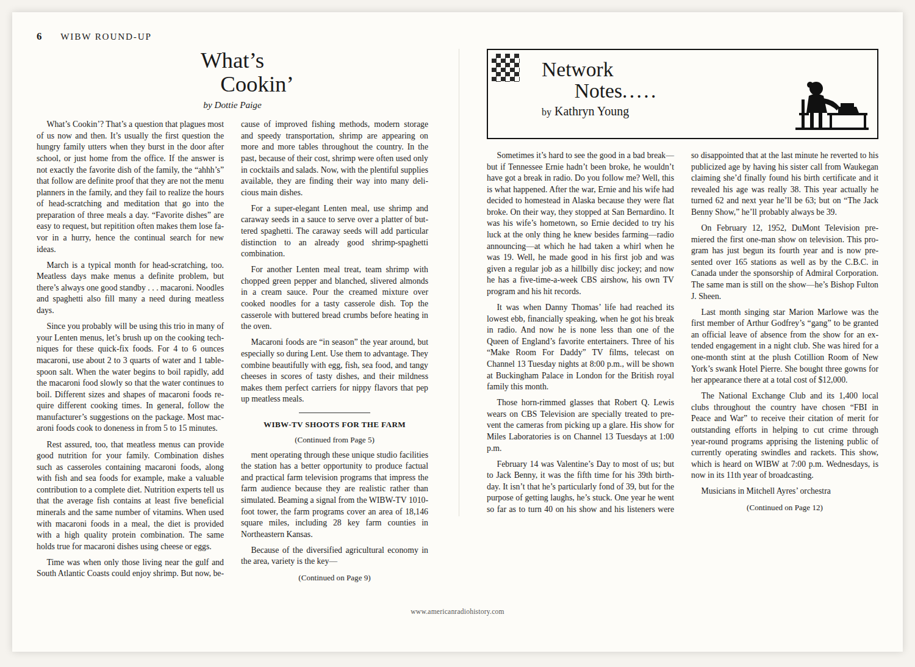6 WIBW ROUND-UP
What’sCookin’
by Dottie Paige
What’s Cookin’? That’s a question that plagues most of us now and then. It’s usually the first question the hungry family utters when they burst in the door after school, or just home from the office. If the answer is not exactly the favorite dish of the family, the “ahhh’s” that follow are definite proof that they are not the menu planners in the family, and they fail to realize the hours of head-scratching and meditation that go into the preparation of three meals a day. “Favorite dishes” are easy to request, but repitition often makes them lose favor in a hurry, hence the continual search for new ideas.
March is a typical month for head-scratching, too. Meatless days make menus a definite problem, but there’s always one good standby . . . macaroni. Noodles and spaghetti also fill many a need during meatless days.
Since you probably will be using this trio in many of your Lenten menus, let’s brush up on the cooking techniques for these quick-fix foods. For 4 to 6 ounces macaroni, use about 2 to 3 quarts of water and 1 tablespoon salt. When the water begins to boil rapidly, add the macaroni food slowly so that the water continues to boil. Different sizes and shapes of macaroni foods require different cooking times. In general, follow the manufacturer’s suggestions on the package. Most macaroni foods cook to doneness in from 5 to 15 minutes.
Rest assured, too, that meatless menus can provide good nutrition for your family. Combination dishes such as casseroles containing macaroni foods, along with fish and sea foods for example, make a valuable contribution to a complete diet. Nutrition experts tell us that the average fish contains at least five beneficial minerals and the same number of vitamins. When used with macaroni foods in a meal, the diet is provided with a high quality protein combination. The same holds true for macaroni dishes using cheese or eggs.
Time was when only those living near the gulf and South Atlantic Coasts could enjoy shrimp. But now, because of improved fishing methods, modern storage and speedy transportation, shrimp are appearing on more and more tables throughout the country. In the past, because of their cost, shrimp were often used only in cocktails and salads. Now, with the plentiful supplies available, they are finding their way into many delicious main dishes.
For a super-elegant Lenten meal, use shrimp and caraway seeds in a sauce to serve over a platter of buttered spaghetti. The caraway seeds will add particular distinction to an already good shrimp-spaghetti combination.
For another Lenten meal treat, team shrimp with chopped green pepper and blanched, slivered almonds in a cream sauce. Pour the creamed mixture over cooked noodles for a tasty casserole dish. Top the casserole with buttered bread crumbs before heating in the oven.
Macaroni foods are “in season” the year around, but especially so during Lent. Use them to advantage. They combine beautifully with egg, fish, sea food, and tangy cheeses in scores of tasty dishes, and their mildness makes them perfect carriers for nippy flavors that pep up meatless meals.
WIBW-TV SHOOTS FOR THE FARM
(Continued from Page 5)
ment operating through these unique studio facilities the station has a better opportunity to produce factual and practical farm television programs that impress the farm audience because they are realistic rather than simulated. Beaming a signal from the WIBW-TV 1010-foot tower, the farm programs cover an area of 18,146 square miles, including 28 key farm counties in Northeastern Kansas.
Because of the diversified agricultural economy in the area, variety is the key—
(Continued on Page 9)
NetworkNotes.....
by Kathryn Young
Sometimes it’s hard to see the good in a bad break—but if Tennessee Ernie hadn’t been broke, he wouldn’t have got a break in radio. Do you follow me? Well, this is what happened. After the war, Ernie and his wife had decided to homestead in Alaska because they were flat broke. On their way, they stopped at San Bernardino. It was his wife’s hometown, so Ernie decided to try his luck at the only thing he knew besides farming—radio announcing—at which he had taken a whirl when he was 19. Well, he made good in his first job and was given a regular job as a hillbilly disc jockey; and now he has a five-time-a-week CBS airshow, his own TV program and his hit records.
It was when Danny Thomas’ life had reached its lowest ebb, financially speaking, when he got his break in radio. And now he is none less than one of the Queen of England’s favorite entertainers. Three of his “Make Room For Daddy” TV films, telecast on Channel 13 Tuesday nights at 8:00 p.m., will be shown at Buckingham Palace in London for the British royal family this month.
Those horn-rimmed glasses that Robert Q. Lewis wears on CBS Television are specially treated to prevent the cameras from picking up a glare. His show for Miles Laboratories is on Channel 13 Tuesdays at 1:00 p.m.
February 14 was Valentine’s Day to most of us; but to Jack Benny, it was the fifth time for his 39th birthday. It isn’t that he’s particularly fond of 39, but for the purpose of getting laughs, he’s stuck. One year he went so far as to turn 40 on his show and his listeners were so disappointed that at the last minute he reverted to his publicized age by having his sister call from Waukegan claiming she’d finally found his birth certificate and it revealed his age was really 38. This year actually he turned 62 and next year he’ll be 63; but on “The Jack Benny Show,” he’ll probably always be 39.
On February 12, 1952, DuMont Television premiered the first one-man show on television. This program has just begun its fourth year and is now presented over 165 stations as well as by the C.B.C. in Canada under the sponsorship of Admiral Corporation. The same man is still on the show—he’s Bishop Fulton J. Sheen.
Last month singing star Marion Marlowe was the first member of Arthur Godfrey’s “gang” to be granted an official leave of absence from the show for an extended engagement in a night club. She was hired for a one-month stint at the plush Cotillion Room of New York’s swank Hotel Pierre. She bought three gowns for her appearance there at a total cost of $12,000.
The National Exchange Club and its 1,400 local clubs throughout the country have chosen “FBI in Peace and War” to receive their citation of merit for outstanding efforts in helping to cut crime through year-round programs apprising the listening public of currently operating swindles and rackets. This show, which is heard on WIBW at 7:00 p.m. Wednesdays, is now in its 11th year of broadcasting.
Musicians in Mitchell Ayres’ orchestra
(Continued on Page 12)
www.americanradiohistory.com